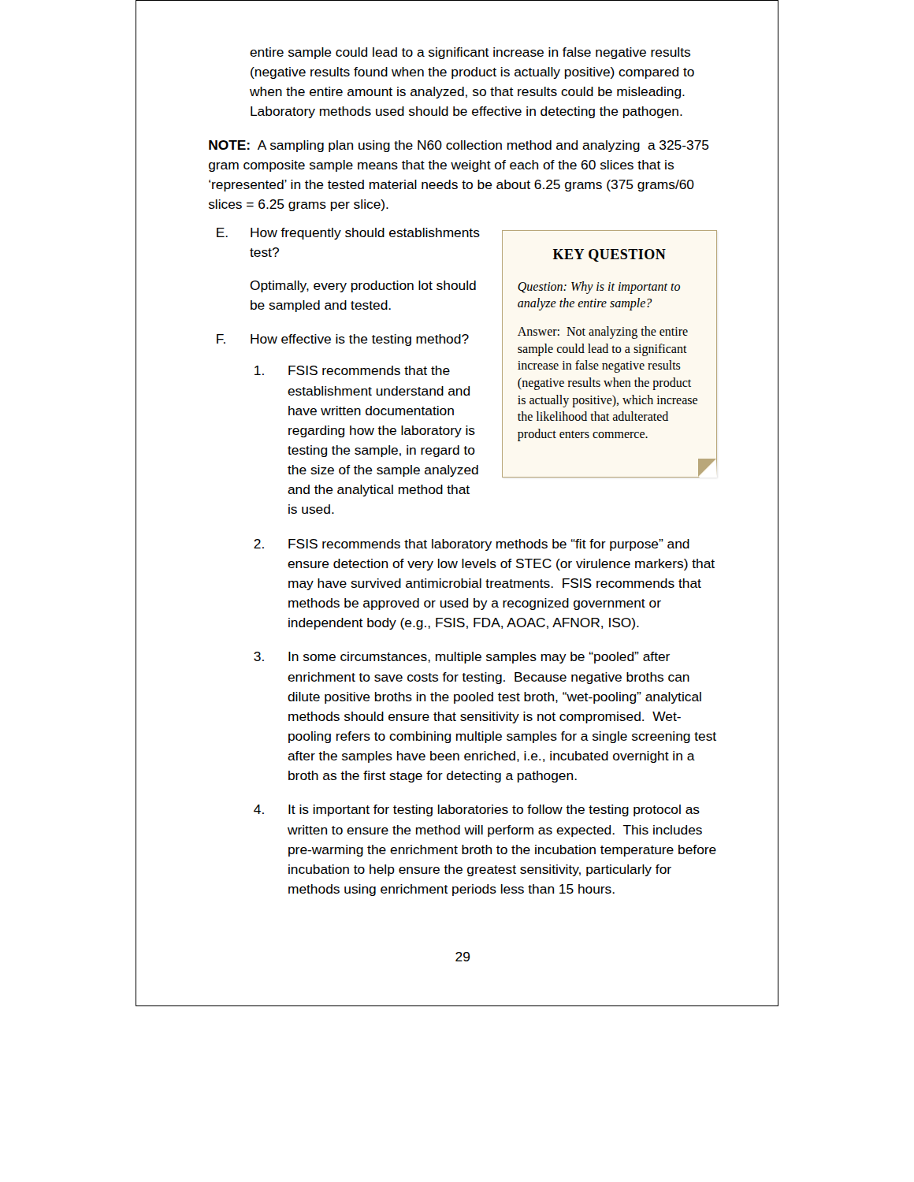entire sample could lead to a significant increase in false negative results (negative results found when the product is actually positive) compared to when the entire amount is analyzed, so that results could be misleading. Laboratory methods used should be effective in detecting the pathogen.
NOTE: A sampling plan using the N60 collection method and analyzing a 325-375 gram composite sample means that the weight of each of the 60 slices that is ‘represented’ in the tested material needs to be about 6.25 grams (375 grams/60 slices = 6.25 grams per slice).
KEY QUESTION
Question: Why is it important to analyze the entire sample?
Answer: Not analyzing the entire sample could lead to a significant increase in false negative results (negative results when the product is actually positive), which increase the likelihood that adulterated product enters commerce.
E. How frequently should establishments test?
Optimally, every production lot should be sampled and tested.
F. How effective is the testing method?
1. FSIS recommends that the establishment understand and have written documentation regarding how the laboratory is testing the sample, in regard to the size of the sample analyzed and the analytical method that is used.
2. FSIS recommends that laboratory methods be “fit for purpose” and ensure detection of very low levels of STEC (or virulence markers) that may have survived antimicrobial treatments. FSIS recommends that methods be approved or used by a recognized government or independent body (e.g., FSIS, FDA, AOAC, AFNOR, ISO).
3. In some circumstances, multiple samples may be “pooled” after enrichment to save costs for testing. Because negative broths can dilute positive broths in the pooled test broth, “wet-pooling” analytical methods should ensure that sensitivity is not compromised. Wet-pooling refers to combining multiple samples for a single screening test after the samples have been enriched, i.e., incubated overnight in a broth as the first stage for detecting a pathogen.
4. It is important for testing laboratories to follow the testing protocol as written to ensure the method will perform as expected. This includes pre-warming the enrichment broth to the incubation temperature before incubation to help ensure the greatest sensitivity, particularly for methods using enrichment periods less than 15 hours.
29